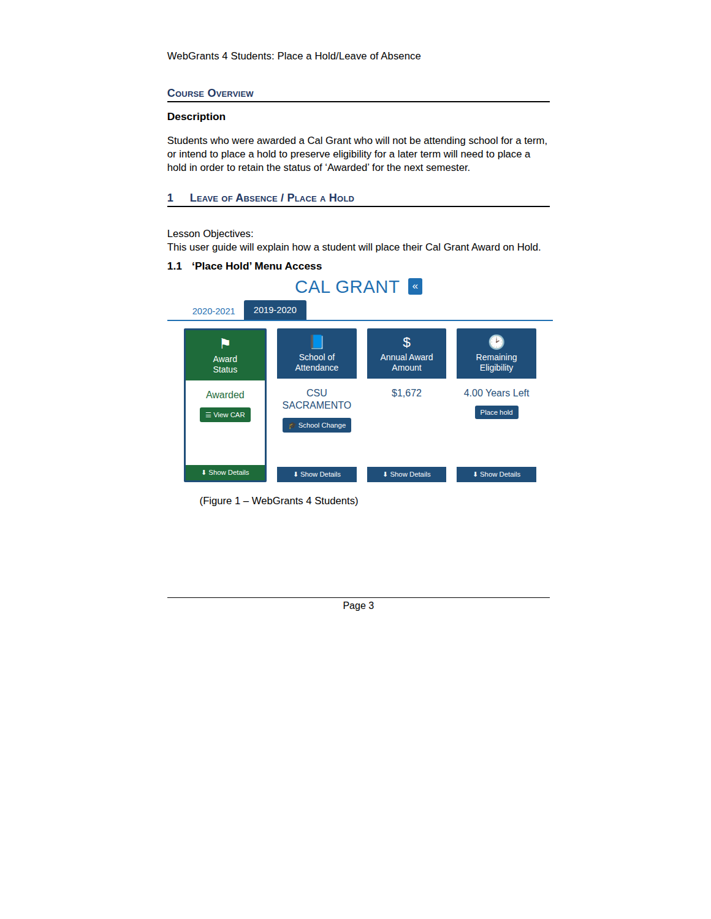WebGrants 4 Students: Place a Hold/Leave of Absence
Course Overview
Description
Students who were awarded a Cal Grant who will not be attending school for a term, or intend to place a hold to preserve eligibility for a later term will need to place a hold in order to retain the status of ‘Awarded’ for the next semester.
1 Leave of Absence / Place a Hold
Lesson Objectives:
This user guide will explain how a student will place their Cal Grant Award on Hold.
1.1‘Place Hold’ Menu Access
CAL GRANT «
2020-2021
2019-2020
⚑
Award
Status
Awarded
☰ View CAR
⬇ Show Details
📘
School of
Attendance
CSU
SACRAMENTO
🎓 School Change
⬇ Show Details
$
Annual Award
Amount
$1,672
⬇ Show Details
🕑
Remaining
Eligibility
4.00 Years Left
Place hold
⬇ Show Details
(Figure 1 – WebGrants 4 Students)
Page 3